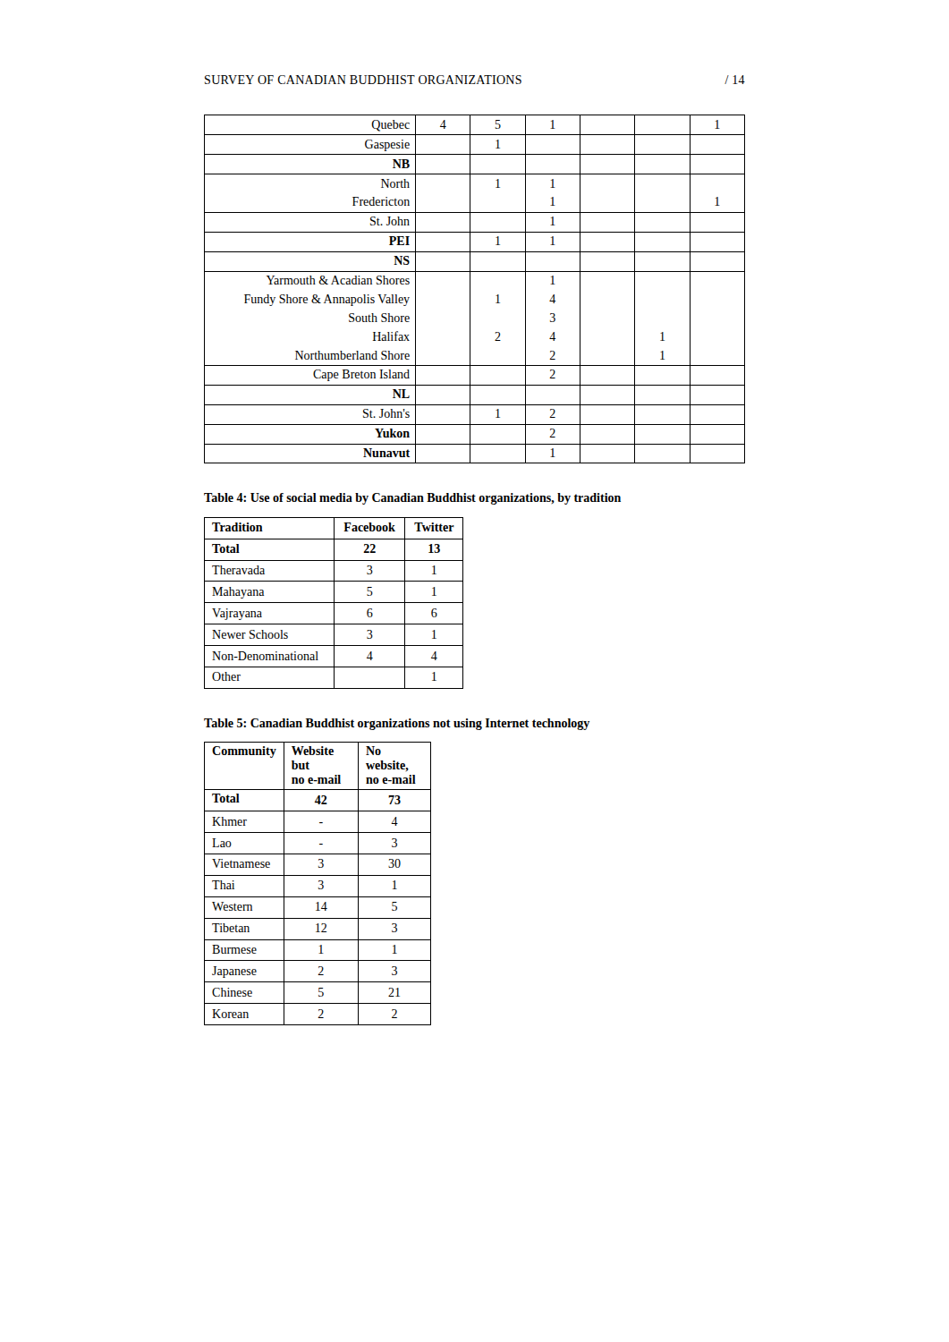Survey of Canadian Buddhist Organizations / 14
| Quebec | 4 | 5 | 1 | | | 1 |
| Gaspesie | | 1 | | | | |
| NB | | | | | | |
| North | | 1 | 1 | | | |
| Fredericton | | | 1 | | | 1 |
| St. John | | | 1 | | | |
| PEI | | 1 | 1 | | | |
| NS | | | | | | |
| Yarmouth & Acadian Shores | | | 1 | | | |
| Fundy Shore & Annapolis Valley | | 1 | 4 | | | |
| South Shore | | | 3 | | | |
| Halifax | | 2 | 4 | | 1 | |
| Northumberland Shore | | | 2 | | 1 | |
| Cape Breton Island | | | 2 | | | |
| NL | | | | | | |
| St. John's | | 1 | 2 | | | |
| Yukon | | | 2 | | | |
| Nunavut | | | 1 | | | |
Table 4: Use of social media by Canadian Buddhist organizations, by tradition
| Tradition | Facebook | Twitter |
| --- | --- | --- |
| Total | 22 | 13 |
| Theravada | 3 | 1 |
| Mahayana | 5 | 1 |
| Vajrayana | 6 | 6 |
| Newer Schools | 3 | 1 |
| Non-Denominational | 4 | 4 |
| Other | | 1 |
Table 5: Canadian Buddhist organizations not using Internet technology
| Community | Website but no e-mail | No website, no e-mail |
| --- | --- | --- |
| Total | 42 | 73 |
| Khmer | - | 4 |
| Lao | - | 3 |
| Vietnamese | 3 | 30 |
| Thai | 3 | 1 |
| Western | 14 | 5 |
| Tibetan | 12 | 3 |
| Burmese | 1 | 1 |
| Japanese | 2 | 3 |
| Chinese | 5 | 21 |
| Korean | 2 | 2 |